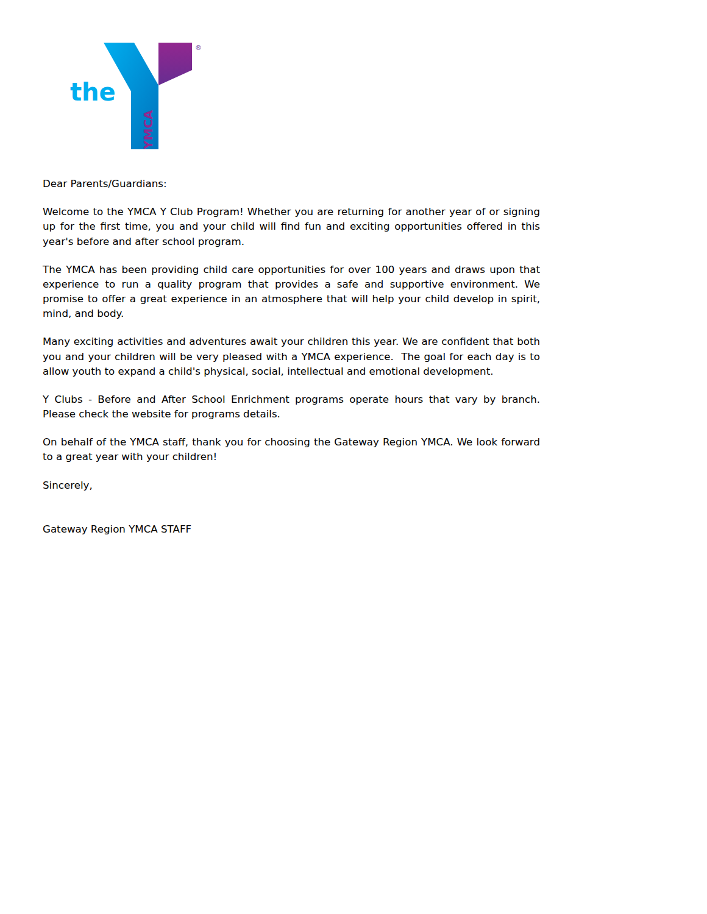® the YMCA
Dear Parents/Guardians:
Welcome to the YMCA Y Club Program! Whether you are returning for another year of or signing up for the first time, you and your child will find fun and exciting opportunities offered in this year's before and after school program.
The YMCA has been providing child care opportunities for over 100 years and draws upon that experience to run a quality program that provides a safe and supportive environment. We promise to offer a great experience in an atmosphere that will help your child develop in spirit, mind, and body.
Many exciting activities and adventures await your children this year. We are confident that both you and your children will be very pleased with a YMCA experience. The goal for each day is to allow youth to expand a child's physical, social, intellectual and emotional development.
Y Clubs - Before and After School Enrichment programs operate hours that vary by branch. Please check the website for programs details.
On behalf of the YMCA staff, thank you for choosing the Gateway Region YMCA. We look forward to a great year with your children!
Sincerely,
Gateway Region YMCA STAFF